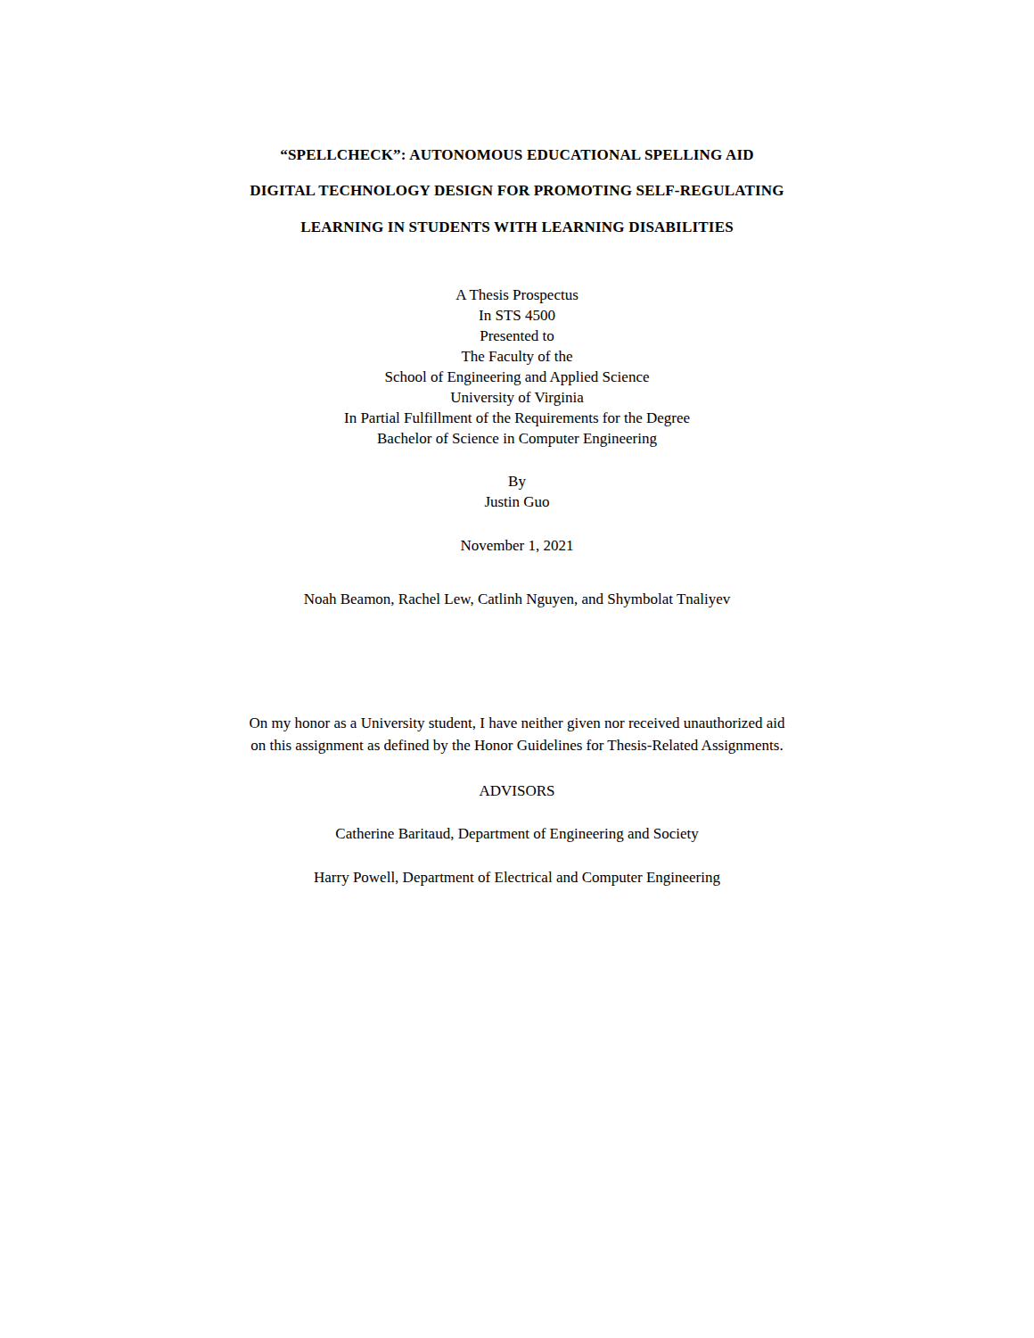“Spellcheck”: Autonomous Educational Spelling Aid
Digital Technology Design for Promoting Self-Regulating
Learning in Students with Learning Disabilities
A Thesis Prospectus
In STS 4500
Presented to
The Faculty of the
School of Engineering and Applied Science
University of Virginia
In Partial Fulfillment of the Requirements for the Degree
Bachelor of Science in Computer Engineering
By
Justin Guo
November 1, 2021
Noah Beamon, Rachel Lew, Catlinh Nguyen, and Shymbolat Tnaliyev
On my honor as a University student, I have neither given nor received unauthorized aid on this assignment as defined by the Honor Guidelines for Thesis-Related Assignments.
ADVISORS
Catherine Baritaud, Department of Engineering and Society
Harry Powell, Department of Electrical and Computer Engineering